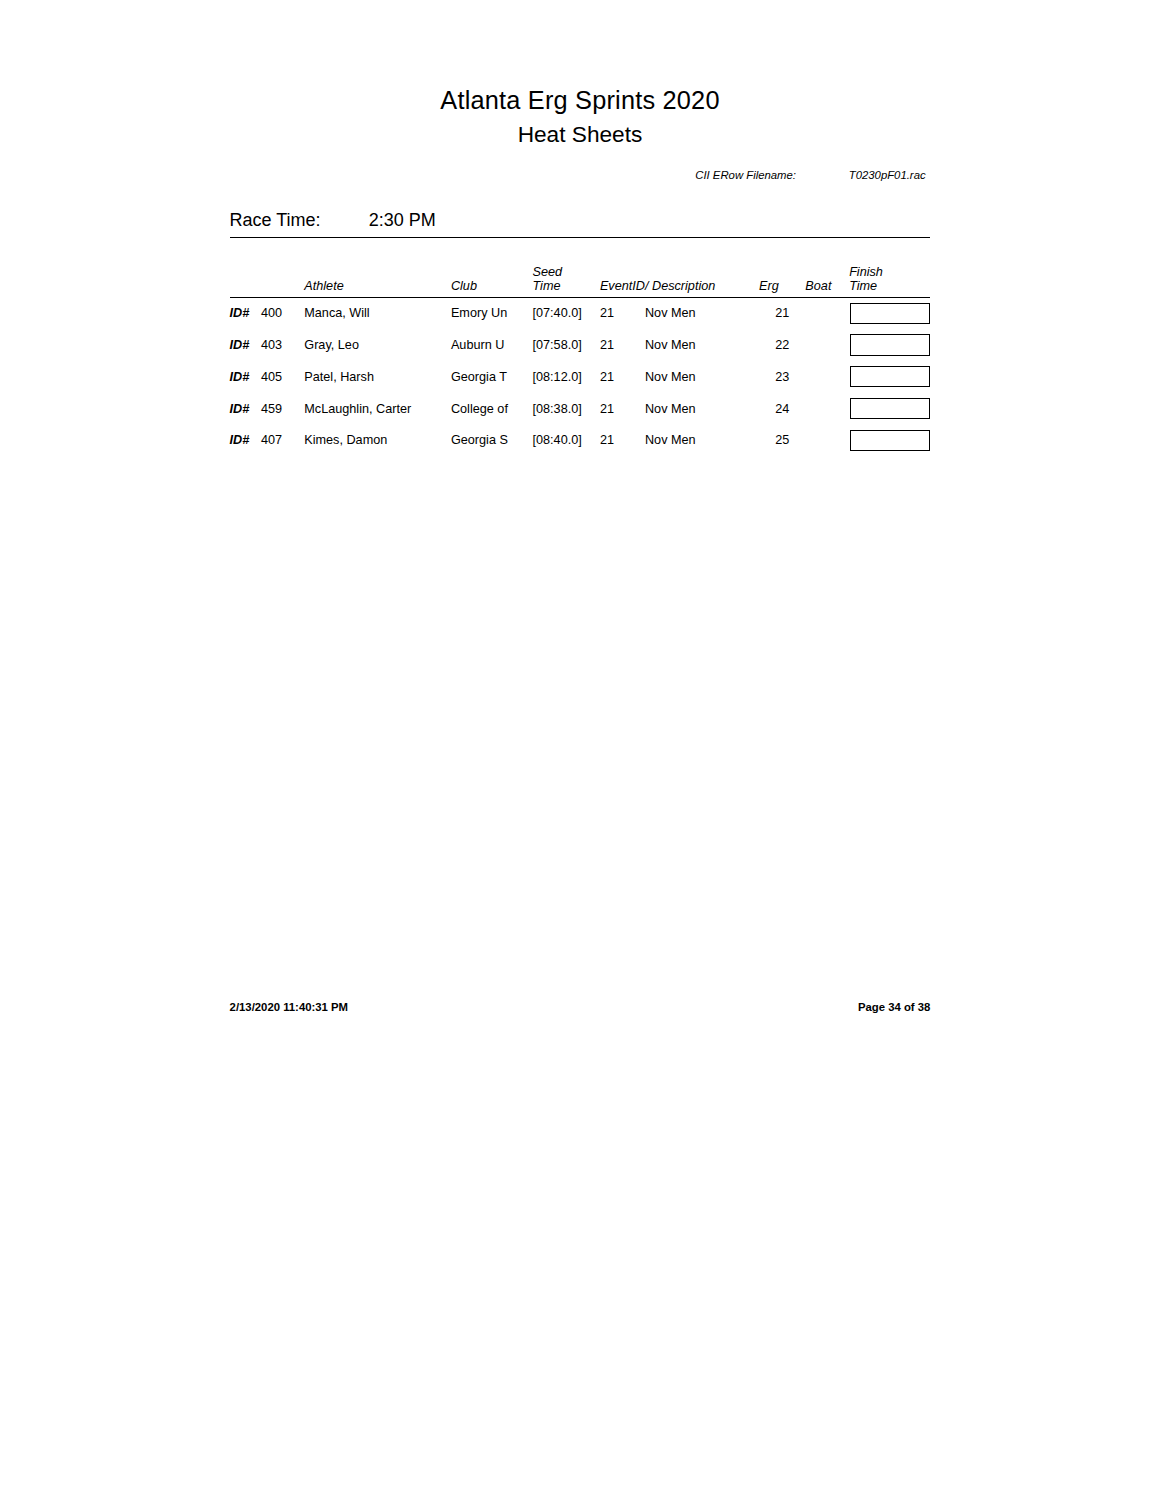Atlanta Erg Sprints 2020
Heat Sheets
CII ERow Filename: T0230pF01.rac
Race Time: 2:30 PM
| | | Seed | | | | Finish |
| --- | --- | --- | --- | --- | --- | --- |
| | | Athlete | Club | Time | EventID | / Description | Erg | Boat | Time |
| ID# | 400 | Manca, Will | Emory Un | [07:40.0] | 21 | Nov Men | 21 | | |
| ID# | 403 | Gray, Leo | Auburn U | [07:58.0] | 21 | Nov Men | 22 | | |
| ID# | 405 | Patel, Harsh | Georgia T | [08:12.0] | 21 | Nov Men | 23 | | |
| ID# | 459 | McLaughlin, Carter | College of | [08:38.0] | 21 | Nov Men | 24 | | |
| ID# | 407 | Kimes, Damon | Georgia S | [08:40.0] | 21 | Nov Men | 25 | | |
2/13/2020 11:40:31 PM Page 34 of 38